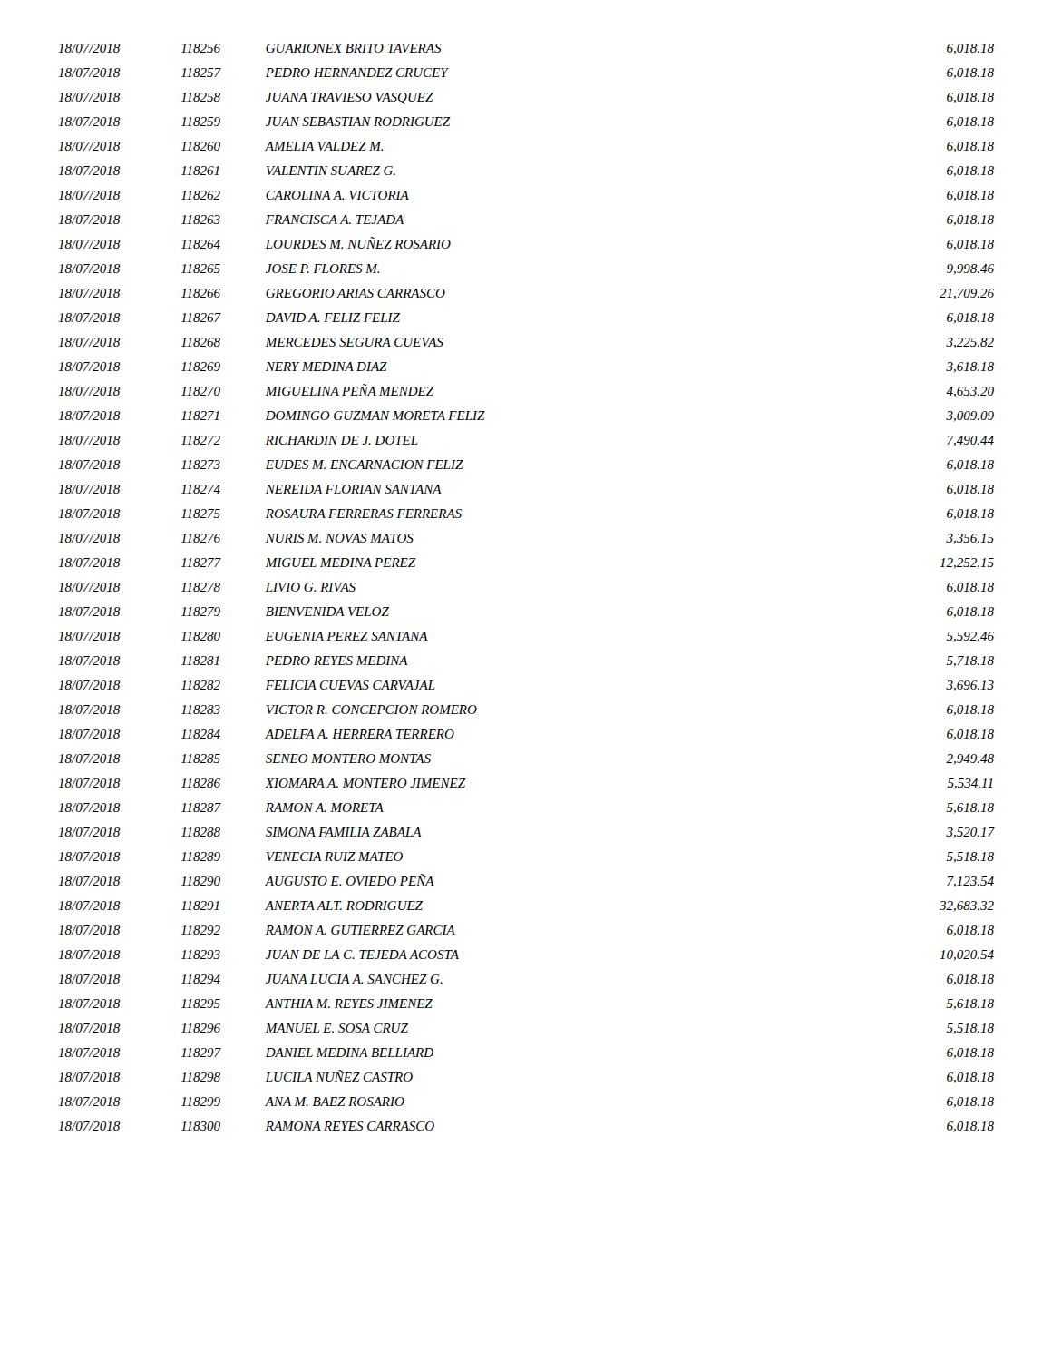| 18/07/2018 | 118256 | GUARIONEX BRITO TAVERAS | 6,018.18 |
| 18/07/2018 | 118257 | PEDRO HERNANDEZ CRUCEY | 6,018.18 |
| 18/07/2018 | 118258 | JUANA TRAVIESO VASQUEZ | 6,018.18 |
| 18/07/2018 | 118259 | JUAN SEBASTIAN RODRIGUEZ | 6,018.18 |
| 18/07/2018 | 118260 | AMELIA VALDEZ M. | 6,018.18 |
| 18/07/2018 | 118261 | VALENTIN SUAREZ G. | 6,018.18 |
| 18/07/2018 | 118262 | CAROLINA A. VICTORIA | 6,018.18 |
| 18/07/2018 | 118263 | FRANCISCA A. TEJADA | 6,018.18 |
| 18/07/2018 | 118264 | LOURDES M. NUÑEZ ROSARIO | 6,018.18 |
| 18/07/2018 | 118265 | JOSE P. FLORES M. | 9,998.46 |
| 18/07/2018 | 118266 | GREGORIO ARIAS CARRASCO | 21,709.26 |
| 18/07/2018 | 118267 | DAVID A. FELIZ FELIZ | 6,018.18 |
| 18/07/2018 | 118268 | MERCEDES SEGURA CUEVAS | 3,225.82 |
| 18/07/2018 | 118269 | NERY MEDINA DIAZ | 3,618.18 |
| 18/07/2018 | 118270 | MIGUELINA PEÑA MENDEZ | 4,653.20 |
| 18/07/2018 | 118271 | DOMINGO GUZMAN MORETA FELIZ | 3,009.09 |
| 18/07/2018 | 118272 | RICHARDIN DE J. DOTEL | 7,490.44 |
| 18/07/2018 | 118273 | EUDES M. ENCARNACION FELIZ | 6,018.18 |
| 18/07/2018 | 118274 | NEREIDA FLORIAN SANTANA | 6,018.18 |
| 18/07/2018 | 118275 | ROSAURA FERRERAS FERRERAS | 6,018.18 |
| 18/07/2018 | 118276 | NURIS M. NOVAS MATOS | 3,356.15 |
| 18/07/2018 | 118277 | MIGUEL MEDINA PEREZ | 12,252.15 |
| 18/07/2018 | 118278 | LIVIO G. RIVAS | 6,018.18 |
| 18/07/2018 | 118279 | BIENVENIDA VELOZ | 6,018.18 |
| 18/07/2018 | 118280 | EUGENIA PEREZ SANTANA | 5,592.46 |
| 18/07/2018 | 118281 | PEDRO REYES MEDINA | 5,718.18 |
| 18/07/2018 | 118282 | FELICIA CUEVAS CARVAJAL | 3,696.13 |
| 18/07/2018 | 118283 | VICTOR R. CONCEPCION ROMERO | 6,018.18 |
| 18/07/2018 | 118284 | ADELFA A. HERRERA TERRERO | 6,018.18 |
| 18/07/2018 | 118285 | SENEO MONTERO MONTAS | 2,949.48 |
| 18/07/2018 | 118286 | XIOMARA A. MONTERO JIMENEZ | 5,534.11 |
| 18/07/2018 | 118287 | RAMON A. MORETA | 5,618.18 |
| 18/07/2018 | 118288 | SIMONA FAMILIA ZABALA | 3,520.17 |
| 18/07/2018 | 118289 | VENECIA RUIZ MATEO | 5,518.18 |
| 18/07/2018 | 118290 | AUGUSTO E. OVIEDO PEÑA | 7,123.54 |
| 18/07/2018 | 118291 | ANERTA ALT. RODRIGUEZ | 32,683.32 |
| 18/07/2018 | 118292 | RAMON A. GUTIERREZ GARCIA | 6,018.18 |
| 18/07/2018 | 118293 | JUAN DE LA C. TEJEDA ACOSTA | 10,020.54 |
| 18/07/2018 | 118294 | JUANA LUCIA A. SANCHEZ G. | 6,018.18 |
| 18/07/2018 | 118295 | ANTHIA M. REYES JIMENEZ | 5,618.18 |
| 18/07/2018 | 118296 | MANUEL E. SOSA CRUZ | 5,518.18 |
| 18/07/2018 | 118297 | DANIEL MEDINA BELLIARD | 6,018.18 |
| 18/07/2018 | 118298 | LUCILA NUÑEZ CASTRO | 6,018.18 |
| 18/07/2018 | 118299 | ANA M. BAEZ ROSARIO | 6,018.18 |
| 18/07/2018 | 118300 | RAMONA REYES CARRASCO | 6,018.18 |